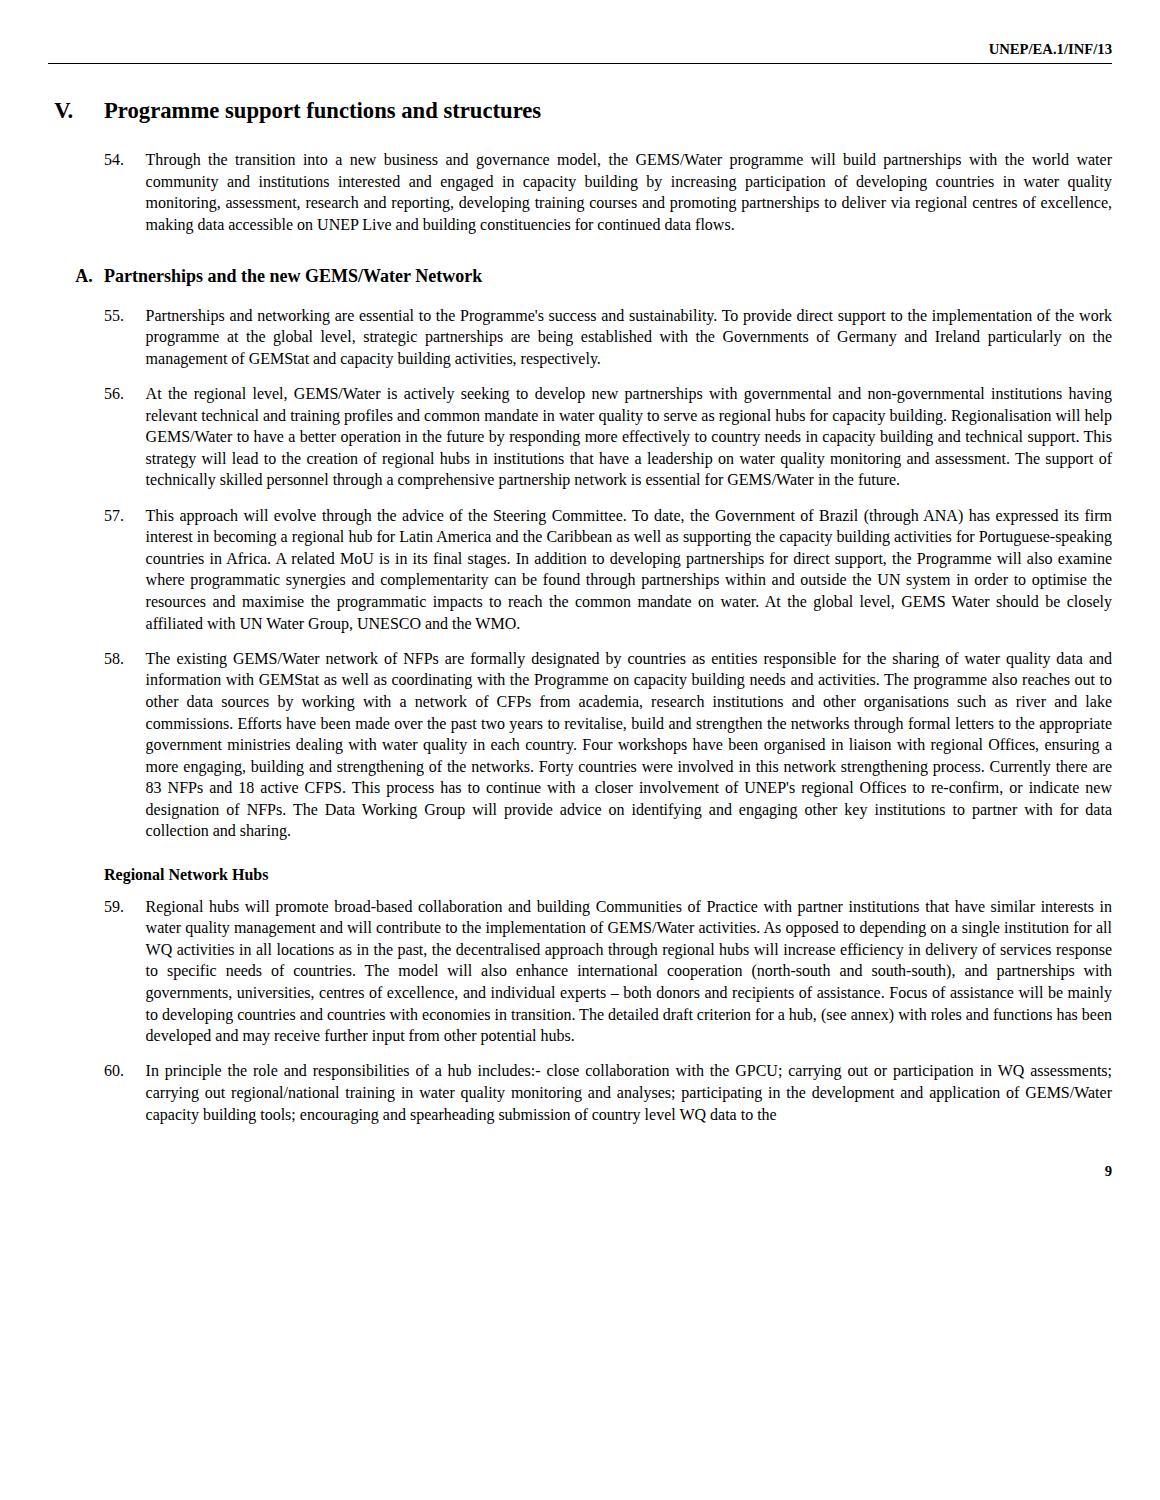UNEP/EA.1/INF/13
V. Programme support functions and structures
54. Through the transition into a new business and governance model, the GEMS/Water programme will build partnerships with the world water community and institutions interested and engaged in capacity building by increasing participation of developing countries in water quality monitoring, assessment, research and reporting, developing training courses and promoting partnerships to deliver via regional centres of excellence, making data accessible on UNEP Live and building constituencies for continued data flows.
A. Partnerships and the new GEMS/Water Network
55. Partnerships and networking are essential to the Programme's success and sustainability. To provide direct support to the implementation of the work programme at the global level, strategic partnerships are being established with the Governments of Germany and Ireland particularly on the management of GEMStat and capacity building activities, respectively.
56. At the regional level, GEMS/Water is actively seeking to develop new partnerships with governmental and non-governmental institutions having relevant technical and training profiles and common mandate in water quality to serve as regional hubs for capacity building. Regionalisation will help GEMS/Water to have a better operation in the future by responding more effectively to country needs in capacity building and technical support. This strategy will lead to the creation of regional hubs in institutions that have a leadership on water quality monitoring and assessment. The support of technically skilled personnel through a comprehensive partnership network is essential for GEMS/Water in the future.
57. This approach will evolve through the advice of the Steering Committee. To date, the Government of Brazil (through ANA) has expressed its firm interest in becoming a regional hub for Latin America and the Caribbean as well as supporting the capacity building activities for Portuguese-speaking countries in Africa. A related MoU is in its final stages. In addition to developing partnerships for direct support, the Programme will also examine where programmatic synergies and complementarity can be found through partnerships within and outside the UN system in order to optimise the resources and maximise the programmatic impacts to reach the common mandate on water. At the global level, GEMS Water should be closely affiliated with UN Water Group, UNESCO and the WMO.
58. The existing GEMS/Water network of NFPs are formally designated by countries as entities responsible for the sharing of water quality data and information with GEMStat as well as coordinating with the Programme on capacity building needs and activities. The programme also reaches out to other data sources by working with a network of CFPs from academia, research institutions and other organisations such as river and lake commissions. Efforts have been made over the past two years to revitalise, build and strengthen the networks through formal letters to the appropriate government ministries dealing with water quality in each country. Four workshops have been organised in liaison with regional Offices, ensuring a more engaging, building and strengthening of the networks. Forty countries were involved in this network strengthening process. Currently there are 83 NFPs and 18 active CFPS. This process has to continue with a closer involvement of UNEP's regional Offices to re-confirm, or indicate new designation of NFPs. The Data Working Group will provide advice on identifying and engaging other key institutions to partner with for data collection and sharing.
Regional Network Hubs
59. Regional hubs will promote broad-based collaboration and building Communities of Practice with partner institutions that have similar interests in water quality management and will contribute to the implementation of GEMS/Water activities. As opposed to depending on a single institution for all WQ activities in all locations as in the past, the decentralised approach through regional hubs will increase efficiency in delivery of services response to specific needs of countries. The model will also enhance international cooperation (north-south and south-south), and partnerships with governments, universities, centres of excellence, and individual experts – both donors and recipients of assistance. Focus of assistance will be mainly to developing countries and countries with economies in transition. The detailed draft criterion for a hub, (see annex) with roles and functions has been developed and may receive further input from other potential hubs.
60. In principle the role and responsibilities of a hub includes:- close collaboration with the GPCU; carrying out or participation in WQ assessments; carrying out regional/national training in water quality monitoring and analyses; participating in the development and application of GEMS/Water capacity building tools; encouraging and spearheading submission of country level WQ data to the
9